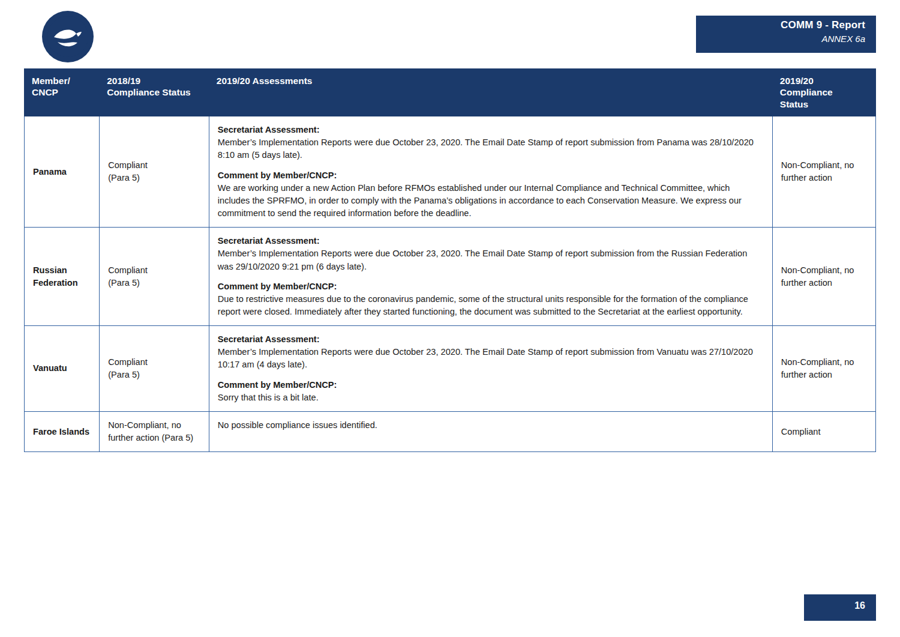COMM 9 - Report
ANNEX 6a
| Member/ CNCP | 2018/19 Compliance Status | 2019/20 Assessments | 2019/20 Compliance Status |
| --- | --- | --- | --- |
| Panama | Compliant (Para 5) | Secretariat Assessment: Member’s Implementation Reports were due October 23, 2020. The Email Date Stamp of report submission from Panama was 28/10/2020 8:10 am (5 days late). Comment by Member/CNCP: We are working under a new Action Plan before RFMOs established under our Internal Compliance and Technical Committee, which includes the SPRFMO, in order to comply with the Panama’s obligations in accordance to each Conservation Measure. We express our commitment to send the required information before the deadline. | Non-Compliant, no further action |
| Russian Federation | Compliant (Para 5) | Secretariat Assessment: Member’s Implementation Reports were due October 23, 2020. The Email Date Stamp of report submission from the Russian Federation was 29/10/2020 9:21 pm (6 days late). Comment by Member/CNCP: Due to restrictive measures due to the coronavirus pandemic, some of the structural units responsible for the formation of the compliance report were closed. Immediately after they started functioning, the document was submitted to the Secretariat at the earliest opportunity. | Non-Compliant, no further action |
| Vanuatu | Compliant (Para 5) | Secretariat Assessment: Member’s Implementation Reports were due October 23, 2020. The Email Date Stamp of report submission from Vanuatu was 27/10/2020 10:17 am (4 days late). Comment by Member/CNCP: Sorry that this is a bit late. | Non-Compliant, no further action |
| Faroe Islands | Non-Compliant, no further action (Para 5) | No possible compliance issues identified. | Compliant |
16